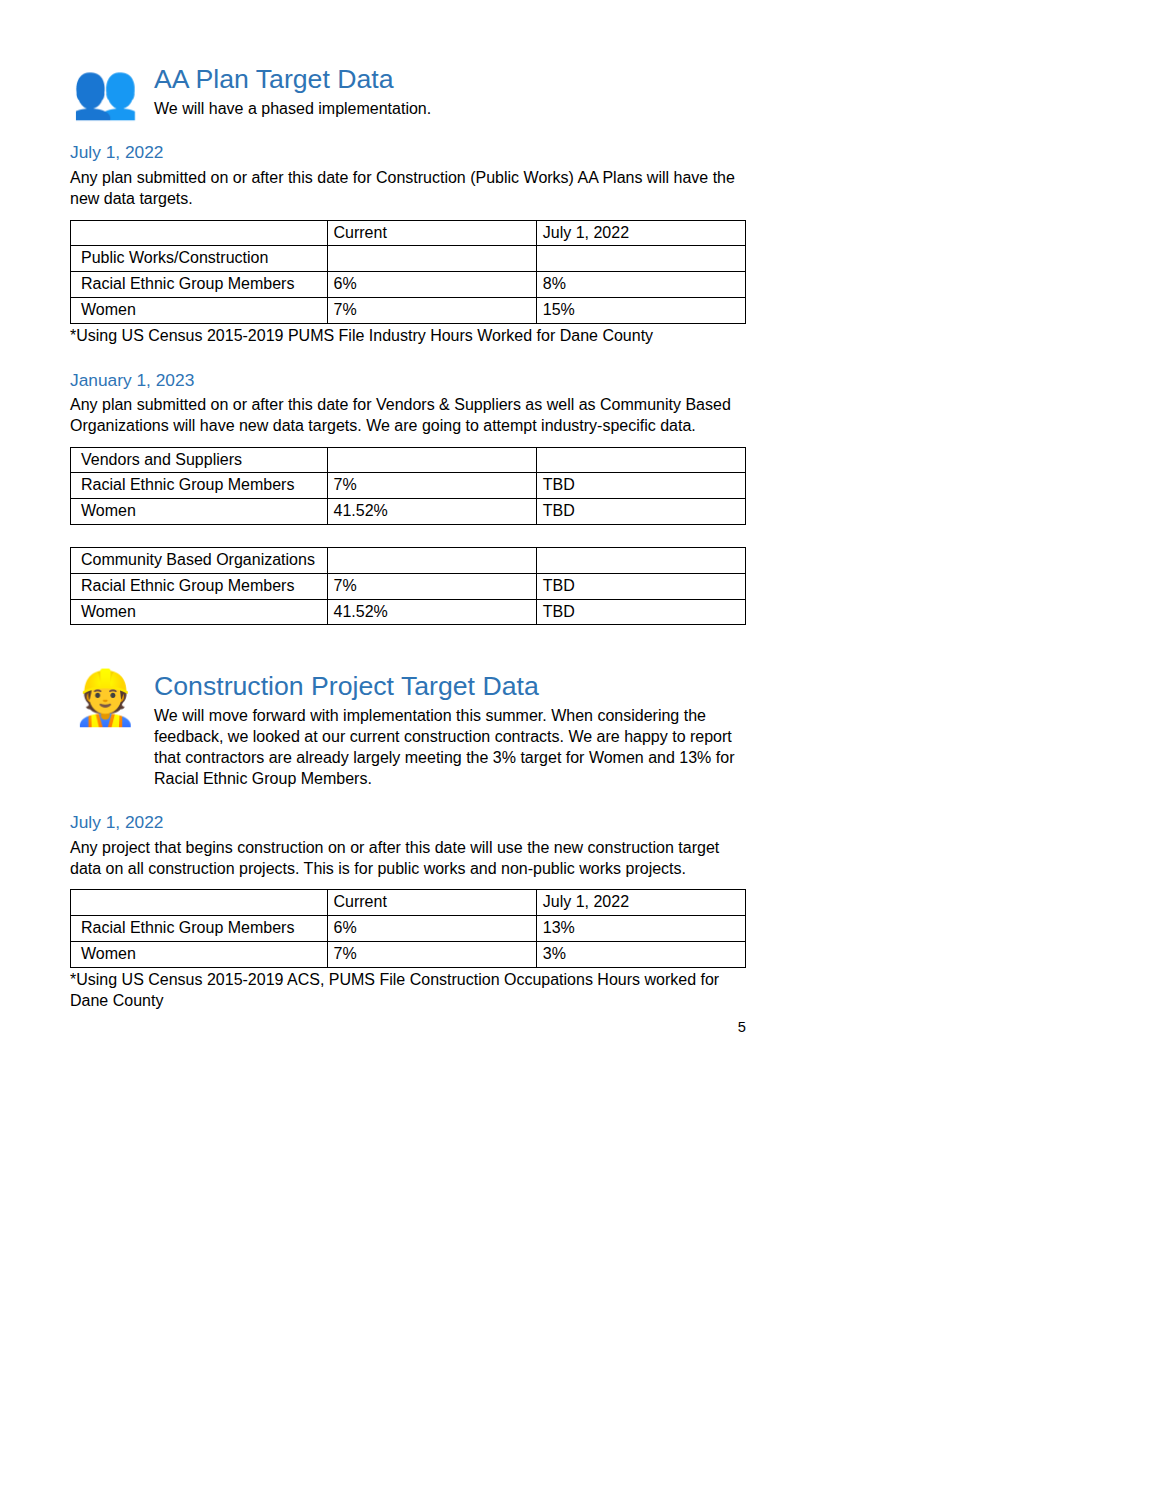👥
AA Plan Target Data
We will have a phased implementation.
July 1, 2022
Any plan submitted on or after this date for Construction (Public Works) AA Plans will have the new data targets.
| | Current | July 1, 2022 |
| Public Works/Construction | | |
| Racial Ethnic Group Members | 6% | 8% |
| Women | 7% | 15% |
*Using US Census 2015-2019 PUMS File Industry Hours Worked for Dane County
January 1, 2023
Any plan submitted on or after this date for Vendors & Suppliers as well as Community Based Organizations will have new data targets. We are going to attempt industry-specific data.
| Vendors and Suppliers | | |
| Racial Ethnic Group Members | 7% | TBD |
| Women | 41.52% | TBD |
| Community Based Organizations | | |
| Racial Ethnic Group Members | 7% | TBD |
| Women | 41.52% | TBD |
👷
Construction Project Target Data
We will move forward with implementation this summer. When considering the feedback, we looked at our current construction contracts. We are happy to report that contractors are already largely meeting the 3% target for Women and 13% for Racial Ethnic Group Members.
July 1, 2022
Any project that begins construction on or after this date will use the new construction target data on all construction projects. This is for public works and non-public works projects.
| | Current | July 1, 2022 |
| Racial Ethnic Group Members | 6% | 13% |
| Women | 7% | 3% |
*Using US Census 2015-2019 ACS, PUMS File Construction Occupations Hours worked for Dane County
5